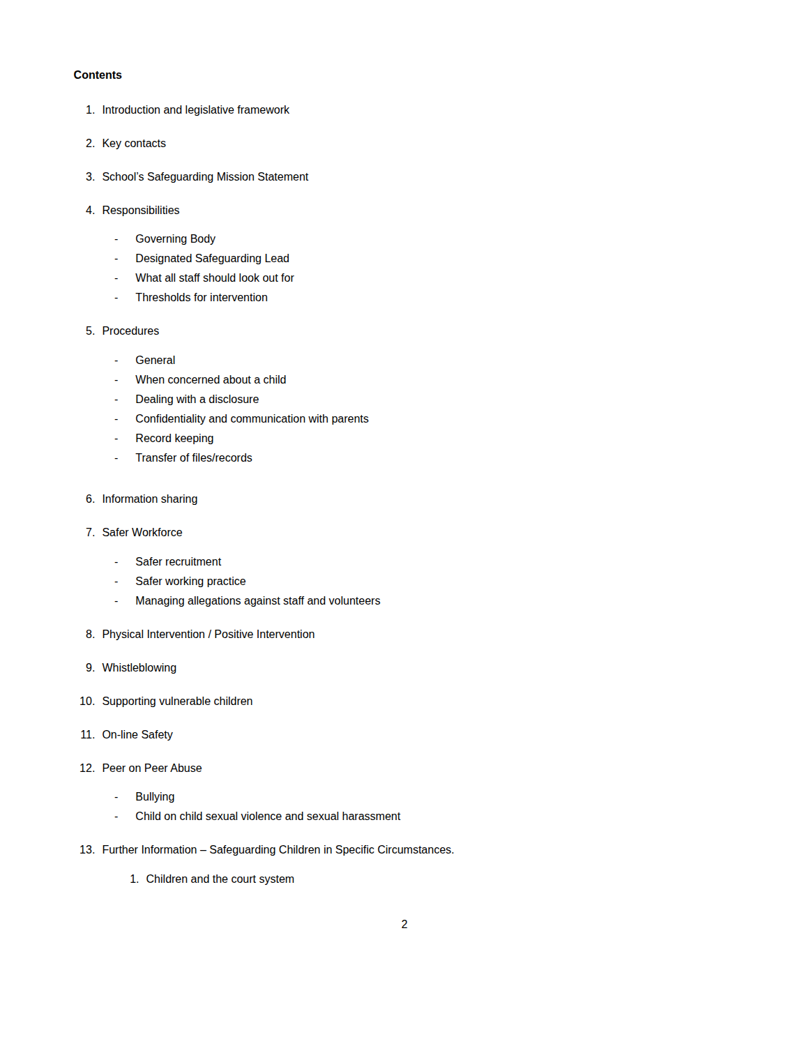Contents
Introduction and legislative framework
Key contacts
School’s Safeguarding Mission Statement
Responsibilities
Governing Body
Designated Safeguarding Lead
What all staff should look out for
Thresholds for intervention
Procedures
General
When concerned about a child
Dealing with a disclosure
Confidentiality and communication with parents
Record keeping
Transfer of files/records
Information sharing
Safer Workforce
Safer recruitment
Safer working practice
Managing allegations against staff and volunteers
Physical Intervention / Positive Intervention
Whistleblowing
Supporting vulnerable children
On-line Safety
Peer on Peer Abuse
Bullying
Child on child sexual violence and sexual harassment
Further Information – Safeguarding Children in Specific Circumstances.
Children and the court system
2